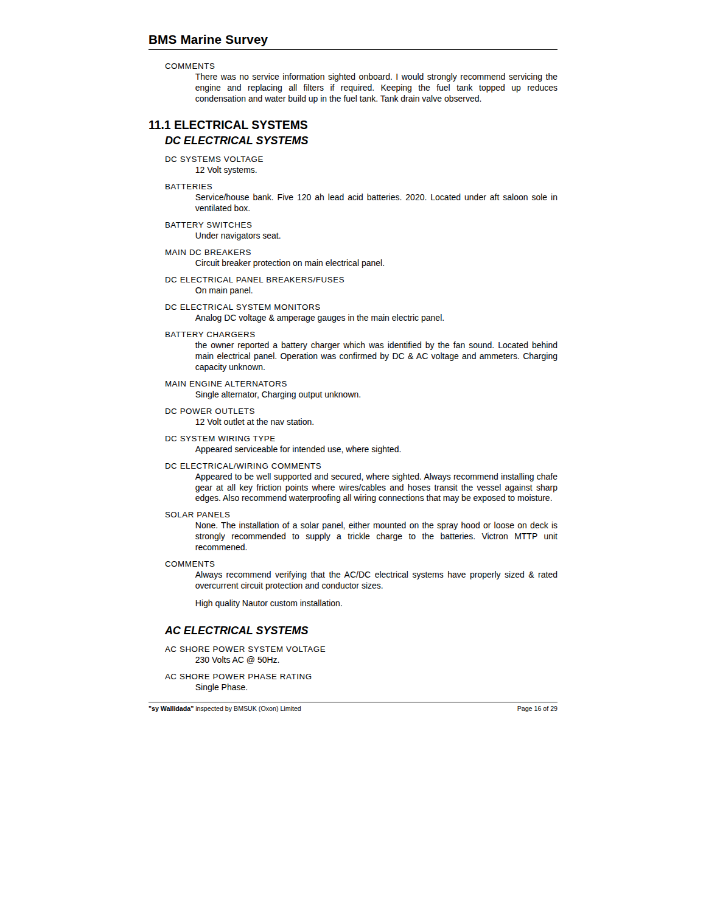BMS Marine Survey
COMMENTS
There was no service information sighted onboard. I would strongly recommend servicing the engine and replacing all filters if required. Keeping the fuel tank topped up reduces condensation and water build up in the fuel tank. Tank drain valve observed.
11.1 ELECTRICAL SYSTEMS
DC ELECTRICAL SYSTEMS
DC SYSTEMS VOLTAGE
12 Volt systems.
BATTERIES
Service/house bank. Five 120 ah lead acid batteries. 2020. Located under aft saloon sole in ventilated box.
BATTERY SWITCHES
Under navigators seat.
MAIN DC BREAKERS
Circuit breaker protection on main electrical panel.
DC ELECTRICAL PANEL BREAKERS/FUSES
On main panel.
DC ELECTRICAL SYSTEM MONITORS
Analog DC voltage & amperage gauges in the main electric panel.
BATTERY CHARGERS
the owner reported a battery charger which was identified by the fan sound. Located behind main electrical panel. Operation was confirmed by DC & AC voltage and ammeters. Charging capacity unknown.
MAIN ENGINE ALTERNATORS
Single alternator, Charging output unknown.
DC POWER OUTLETS
12 Volt outlet at the nav station.
DC SYSTEM WIRING TYPE
Appeared serviceable for intended use, where sighted.
DC ELECTRICAL/WIRING COMMENTS
Appeared to be well supported and secured, where sighted. Always recommend installing chafe gear at all key friction points where wires/cables and hoses transit the vessel against sharp edges. Also recommend waterproofing all wiring connections that may be exposed to moisture.
SOLAR PANELS
None. The installation of a solar panel, either mounted on the spray hood or loose on deck is strongly recommended to supply a trickle charge to the batteries. Victron MTTP unit recommened.
COMMENTS
Always recommend verifying that the AC/DC electrical systems have properly sized & rated overcurrent circuit protection and conductor sizes.
High quality Nautor custom installation.
AC ELECTRICAL SYSTEMS
AC SHORE POWER SYSTEM VOLTAGE
230 Volts AC @ 50Hz.
AC SHORE POWER PHASE RATING
Single Phase.
"sy Wallidada" inspected by BMSUK (Oxon) Limited
Page 16 of 29